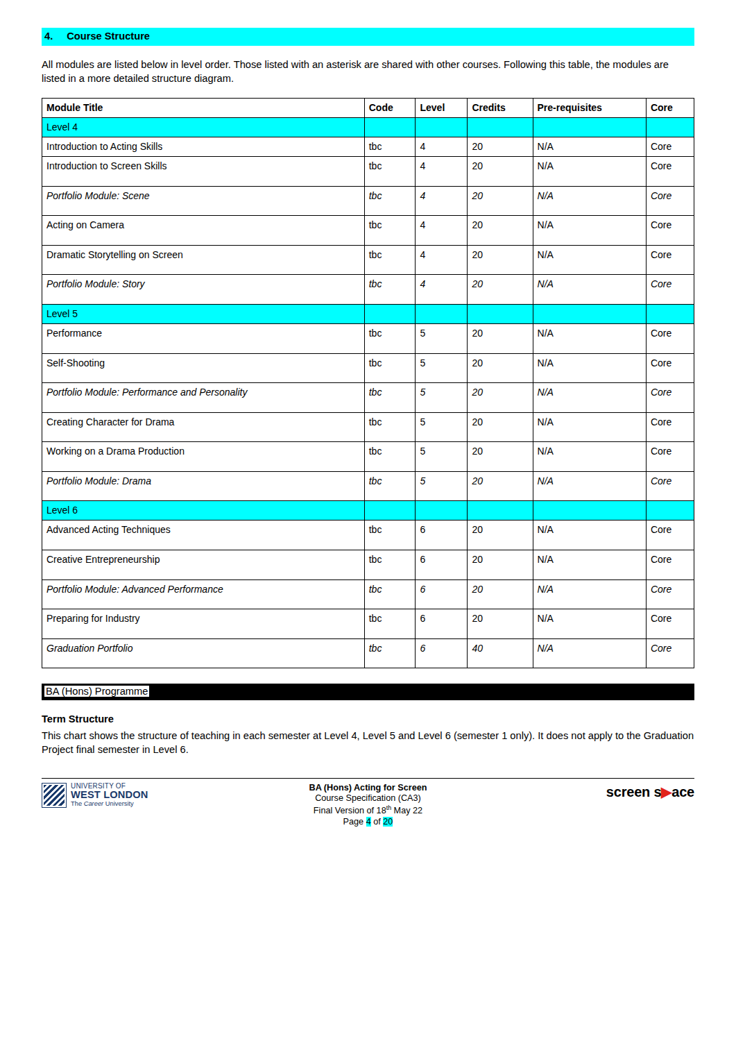4. Course Structure
All modules are listed below in level order. Those listed with an asterisk are shared with other courses. Following this table, the modules are listed in a more detailed structure diagram.
| Module Title | Code | Level | Credits | Pre-requisites | Core |
| --- | --- | --- | --- | --- | --- |
| Level 4 | | | | | |
| Introduction to Acting Skills | tbc | 4 | 20 | N/A | Core |
| Introduction to Screen Skills | tbc | 4 | 20 | N/A | Core |
| Portfolio Module: Scene | tbc | 4 | 20 | N/A | Core |
| Acting on Camera | tbc | 4 | 20 | N/A | Core |
| Dramatic Storytelling on Screen | tbc | 4 | 20 | N/A | Core |
| Portfolio Module: Story | tbc | 4 | 20 | N/A | Core |
| Level 5 | | | | | |
| Performance | tbc | 5 | 20 | N/A | Core |
| Self-Shooting | tbc | 5 | 20 | N/A | Core |
| Portfolio Module: Performance and Personality | tbc | 5 | 20 | N/A | Core |
| Creating Character for Drama | tbc | 5 | 20 | N/A | Core |
| Working on a Drama Production | tbc | 5 | 20 | N/A | Core |
| Portfolio Module: Drama | tbc | 5 | 20 | N/A | Core |
| Level 6 | | | | | |
| Advanced Acting Techniques | tbc | 6 | 20 | N/A | Core |
| Creative Entrepreneurship | tbc | 6 | 20 | N/A | Core |
| Portfolio Module: Advanced Performance | tbc | 6 | 20 | N/A | Core |
| Preparing for Industry | tbc | 6 | 20 | N/A | Core |
| Graduation Portfolio | tbc | 6 | 40 | N/A | Core |
BA (Hons) Programme
Term Structure
This chart shows the structure of teaching in each semester at Level 4, Level 5 and Level 6 (semester 1 only). It does not apply to the Graduation Project final semester in Level 6.
UNIVERSITY OF
WEST LONDON
The Career University
BA (Hons) Acting for Screen
Course Specification (CA3)
Final Version of 18th May 22
Page 4 of 20
screen s▶ace